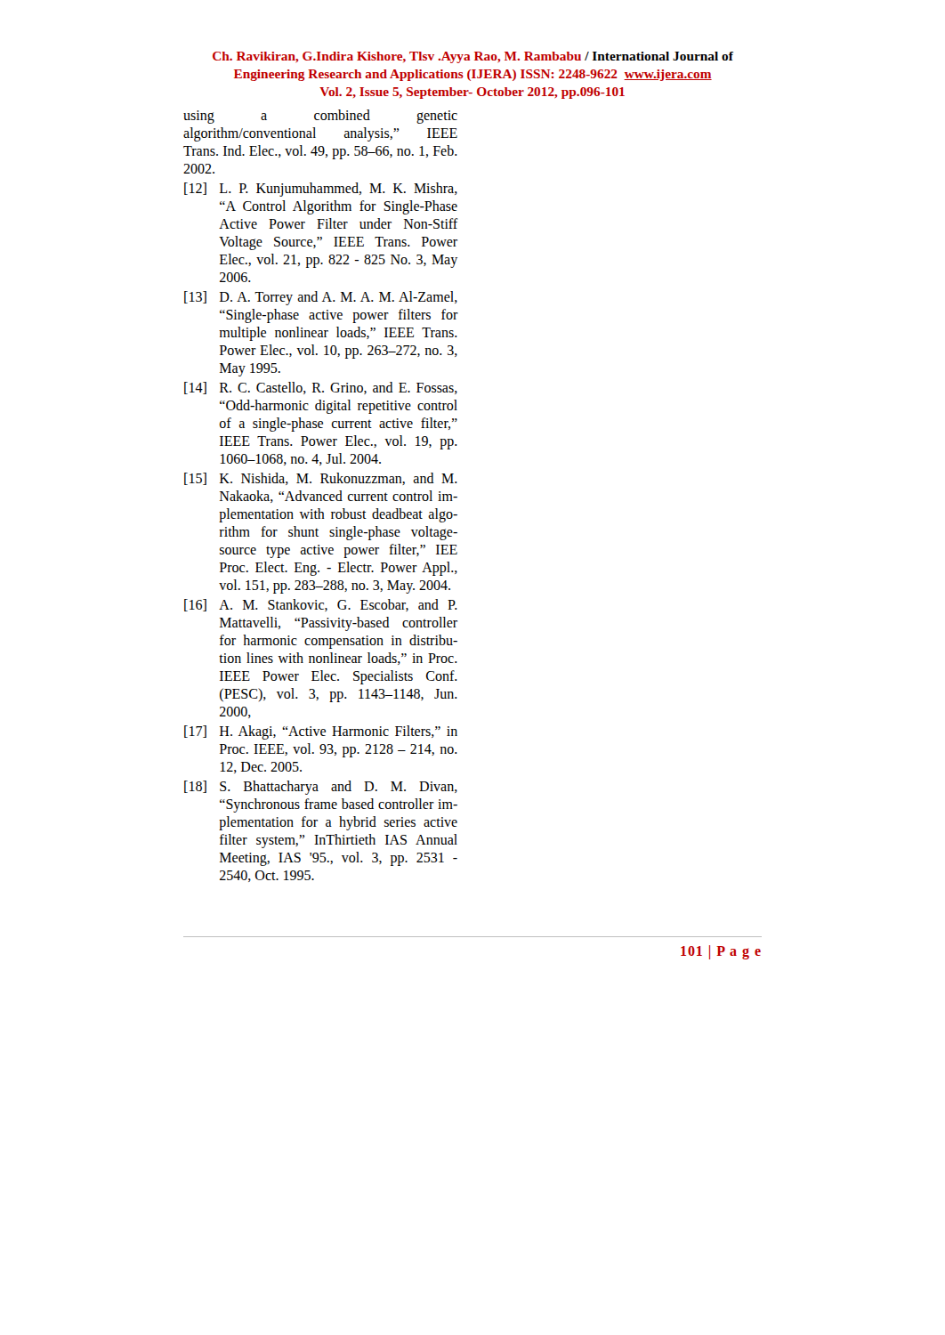IJERA
Ch. Ravikiran, G.Indira Kishore, Tlsv .Ayya Rao, M. Rambabu / International Journal of
Engineering Research and Applications (IJERA) ISSN: 2248-9622 www.ijera.com
Vol. 2, Issue 5, September- October 2012, pp.096-101
using a combined genetic algorithm/conventional analysis,” IEEE Trans. Ind. Elec., vol. 49, pp. 58–66, no. 1, Feb. 2002.
[12] L. P. Kunjumuhammed, M. K. Mishra, “A Control Algorithm for Single-Phase Active Power Filter under Non-Stiff Voltage Source,” IEEE Trans. Power Elec., vol. 21, pp. 822 - 825 No. 3, May 2006.
[13] D. A. Torrey and A. M. A. M. Al-Zamel, “Single-phase active power filters for multiple nonlinear loads,” IEEE Trans. Power Elec., vol. 10, pp. 263–272, no. 3, May 1995.
[14] R. C. Castello, R. Grino, and E. Fossas, “Odd-harmonic digital repetitive control of a single-phase current active filter,” IEEE Trans. Power Elec., vol. 19, pp. 1060–1068, no. 4, Jul. 2004.
[15] K. Nishida, M. Rukonuzzman, and M. Nakaoka, “Advanced current control implementation with robust deadbeat algorithm for shunt single-phase voltage-source type active power filter,” IEE Proc. Elect. Eng. - Electr. Power Appl., vol. 151, pp. 283–288, no. 3, May. 2004.
[16] A. M. Stankovic, G. Escobar, and P. Mattavelli, “Passivity-based controller for harmonic compensation in distribution lines with nonlinear loads,” in Proc. IEEE Power Elec. Specialists Conf. (PESC), vol. 3, pp. 1143–1148, Jun. 2000,
[17] H. Akagi, “Active Harmonic Filters,” in Proc. IEEE, vol. 93, pp. 2128 – 214, no. 12, Dec. 2005.
[18] S. Bhattacharya and D. M. Divan, “Synchronous frame based controller implementation for a hybrid series active filter system,” InThirtieth IAS Annual Meeting, IAS '95., vol. 3, pp. 2531 - 2540, Oct. 1995.
101 | P a g e